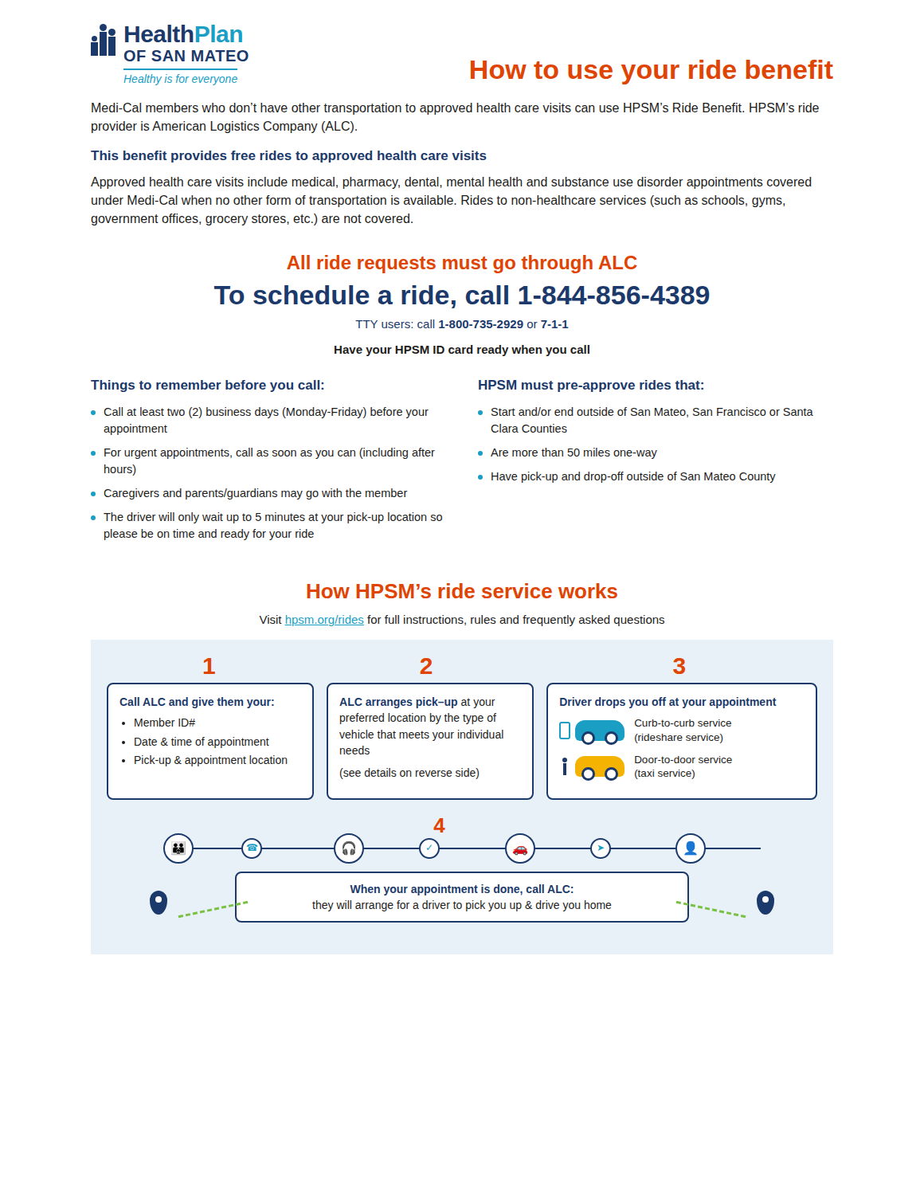HealthPlan
OF SAN MATEO
Healthy is for everyone
How to use your ride benefit
Medi-Cal members who don’t have other transportation to approved health care visits can use HPSM’s Ride Benefit. HPSM’s ride provider is American Logistics Company (ALC).
This benefit provides free rides to approved health care visits
Approved health care visits include medical, pharmacy, dental, mental health and substance use disorder appointments covered under Medi-Cal when no other form of transportation is available. Rides to non-healthcare services (such as schools, gyms, government offices, grocery stores, etc.) are not covered.
All ride requests must go through ALC
To schedule a ride, call 1-844-856-4389
TTY users: call 1-800-735-2929 or 7-1-1
Have your HPSM ID card ready when you call
Things to remember before you call:
Call at least two (2) business days (Monday-Friday) before your appointment
For urgent appointments, call as soon as you can (including after hours)
Caregivers and parents/guardians may go with the member
The driver will only wait up to 5 minutes at your pick-up location so please be on time and ready for your ride
HPSM must pre-approve rides that:
Start and/or end outside of San Mateo, San Francisco or Santa Clara Counties
Are more than 50 miles one-way
Have pick-up and drop-off outside of San Mateo County
How HPSM’s ride service works
Visit hpsm.org/rides for full instructions, rules and frequently asked questions
1
2
3
Call ALC and give them your:
Member ID#
Date & time of appointment
Pick-up & appointment location
ALC arranges pick–up at your preferred location by the type of vehicle that meets your individual needs (see details on reverse side)
Driver drops you off at your appointment
Curb-to-curb service
(rideshare service)
Door-to-door service
(taxi service)
👪
☎
🎧
✓
🚗
➤
👤
4
When your appointment is done, call ALC:
they will arrange for a driver to pick you up & drive you home